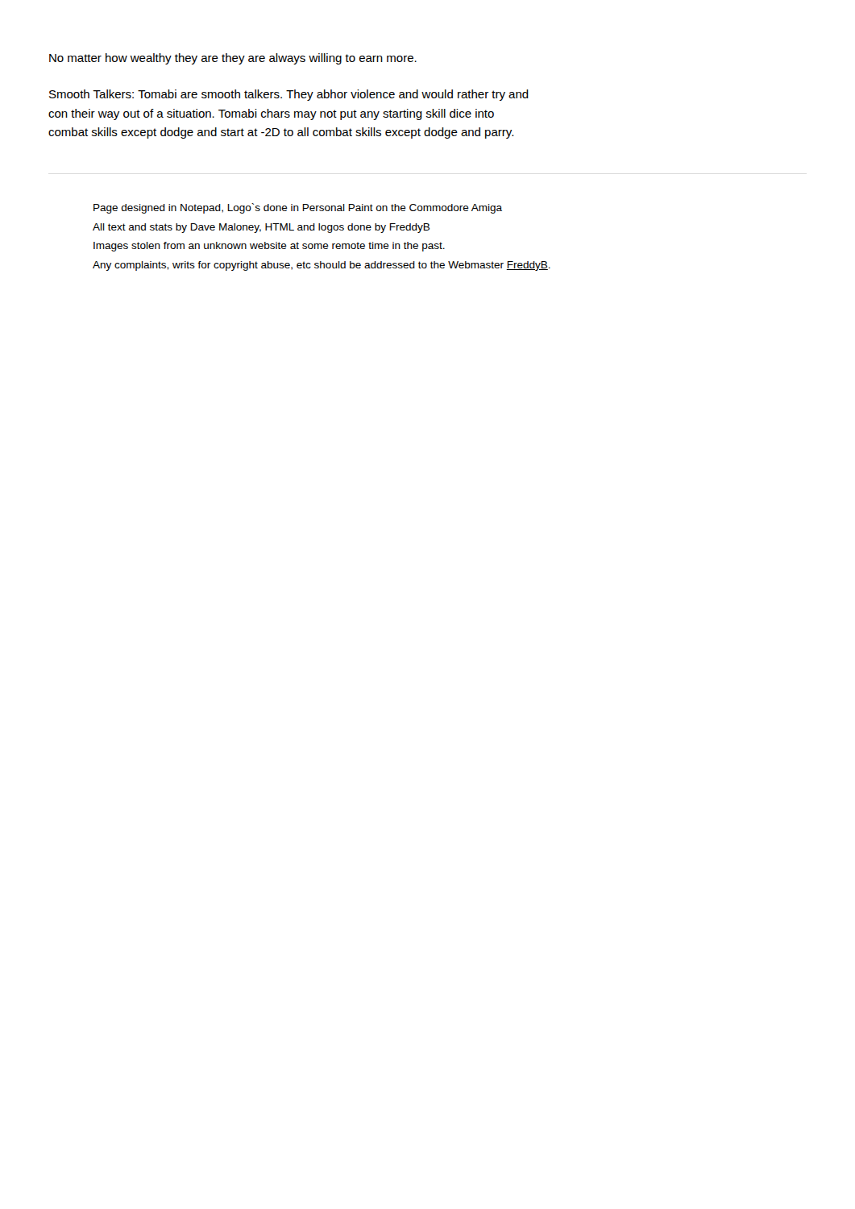No matter how wealthy they are they are always willing to earn more.
Smooth Talkers: Tomabi are smooth talkers. They abhor violence and would rather try and con their way out of a situation. Tomabi chars may not put any starting skill dice into combat skills except dodge and start at -2D to all combat skills except dodge and parry.
Page designed in Notepad, Logo`s done in Personal Paint on the Commodore Amiga
All text and stats by Dave Maloney, HTML and logos done by FreddyB
Images stolen from an unknown website at some remote time in the past.
Any complaints, writs for copyright abuse, etc should be addressed to the Webmaster FreddyB.